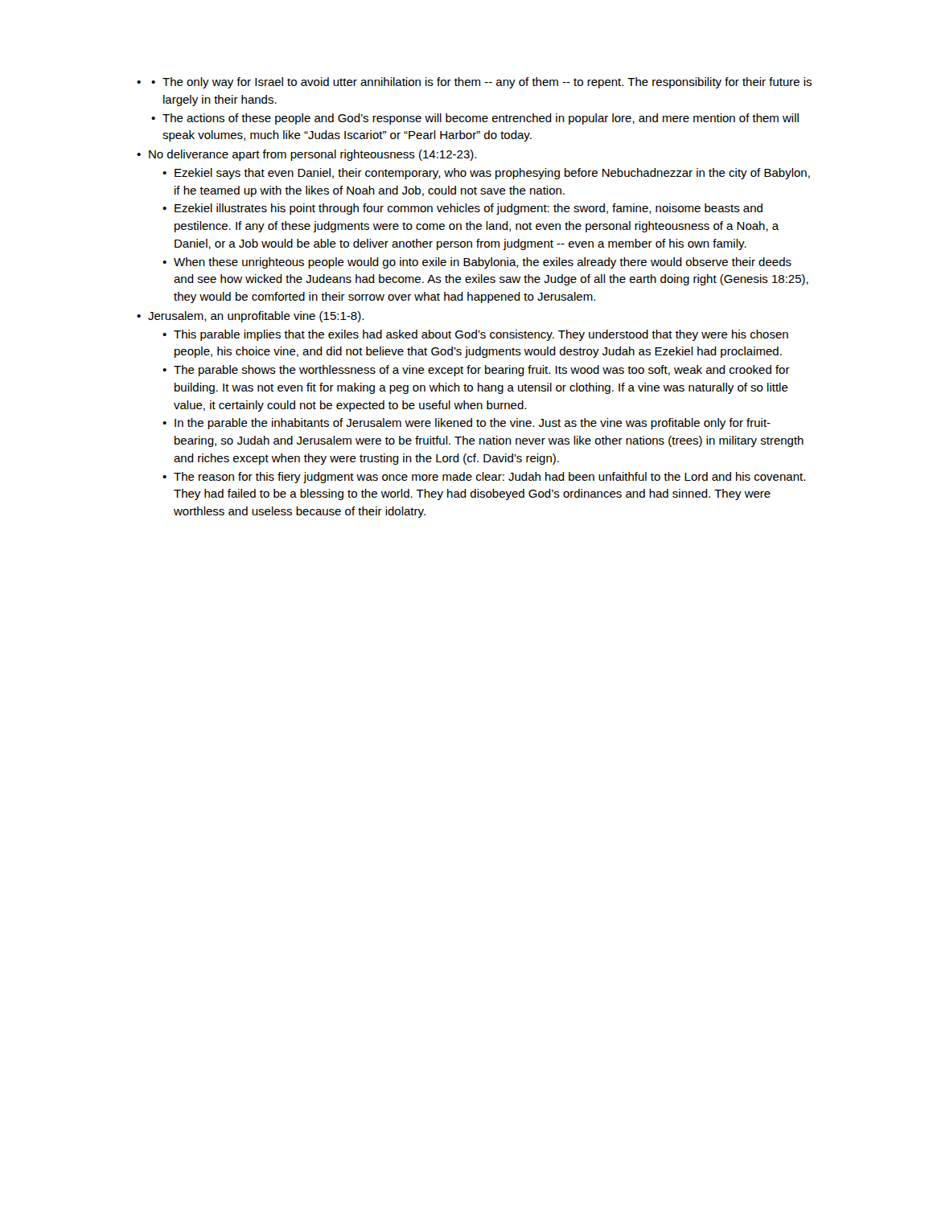The only way for Israel to avoid utter annihilation is for them -- any of them -- to repent. The responsibility for their future is largely in their hands.
The actions of these people and God’s response will become entrenched in popular lore, and mere mention of them will speak volumes, much like “Judas Iscariot” or “Pearl Harbor” do today.
No deliverance apart from personal righteousness (14:12-23).
Ezekiel says that even Daniel, their contemporary, who was prophesying before Nebuchadnezzar in the city of Babylon, if he teamed up with the likes of Noah and Job, could not save the nation.
Ezekiel illustrates his point through four common vehicles of judgment: the sword, famine, noisome beasts and pestilence. If any of these judgments were to come on the land, not even the personal righteousness of a Noah, a Daniel, or a Job would be able to deliver another person from judgment -- even a member of his own family.
When these unrighteous people would go into exile in Babylonia, the exiles already there would observe their deeds and see how wicked the Judeans had become. As the exiles saw the Judge of all the earth doing right (Genesis 18:25), they would be comforted in their sorrow over what had happened to Jerusalem.
Jerusalem, an unprofitable vine (15:1-8).
This parable implies that the exiles had asked about God’s consistency. They understood that they were his chosen people, his choice vine, and did not believe that God’s judgments would destroy Judah as Ezekiel had proclaimed.
The parable shows the worthlessness of a vine except for bearing fruit. Its wood was too soft, weak and crooked for building. It was not even fit for making a peg on which to hang a utensil or clothing. If a vine was naturally of so little value, it certainly could not be expected to be useful when burned.
In the parable the inhabitants of Jerusalem were likened to the vine. Just as the vine was profitable only for fruit-bearing, so Judah and Jerusalem were to be fruitful. The nation never was like other nations (trees) in military strength and riches except when they were trusting in the Lord (cf. David’s reign).
The reason for this fiery judgment was once more made clear: Judah had been unfaithful to the Lord and his covenant. They had failed to be a blessing to the world. They had disobeyed God’s ordinances and had sinned. They were worthless and useless because of their idolatry.